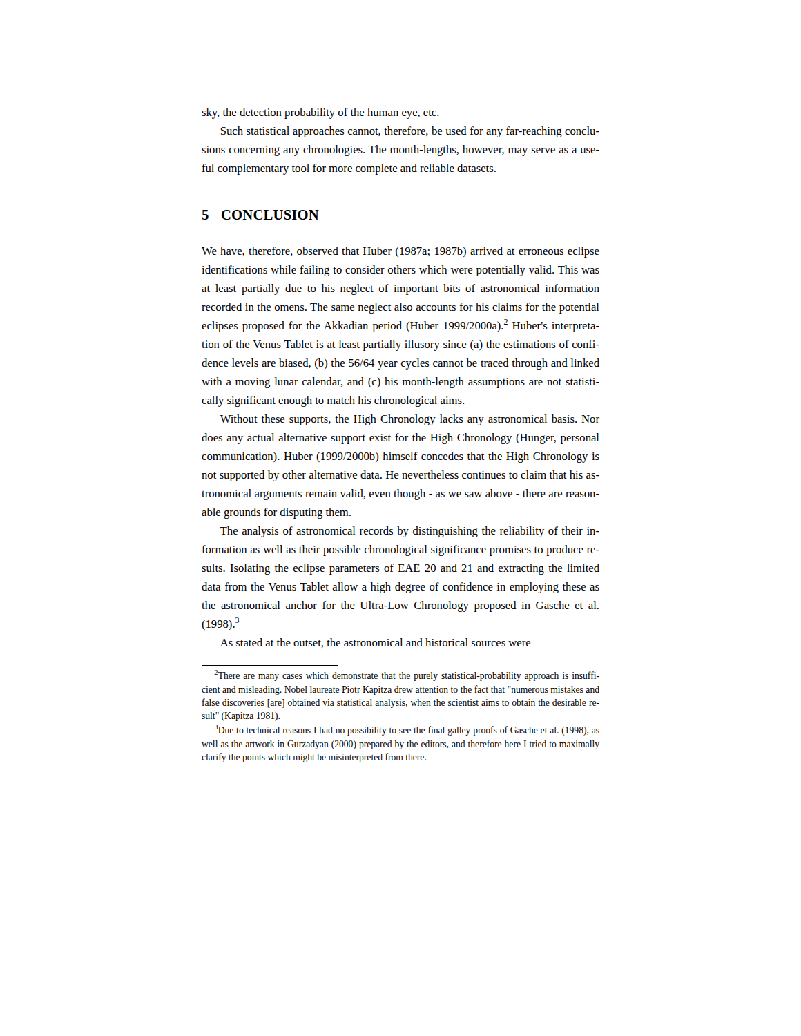sky, the detection probability of the human eye, etc.
Such statistical approaches cannot, therefore, be used for any far-reaching conclusions concerning any chronologies. The month-lengths, however, may serve as a useful complementary tool for more complete and reliable datasets.
5 CONCLUSION
We have, therefore, observed that Huber (1987a; 1987b) arrived at erroneous eclipse identifications while failing to consider others which were potentially valid. This was at least partially due to his neglect of important bits of astronomical information recorded in the omens. The same neglect also accounts for his claims for the potential eclipses proposed for the Akkadian period (Huber 1999/2000a).2 Huber's interpretation of the Venus Tablet is at least partially illusory since (a) the estimations of confidence levels are biased, (b) the 56/64 year cycles cannot be traced through and linked with a moving lunar calendar, and (c) his month-length assumptions are not statistically significant enough to match his chronological aims.
Without these supports, the High Chronology lacks any astronomical basis. Nor does any actual alternative support exist for the High Chronology (Hunger, personal communication). Huber (1999/2000b) himself concedes that the High Chronology is not supported by other alternative data. He nevertheless continues to claim that his astronomical arguments remain valid, even though - as we saw above - there are reasonable grounds for disputing them.
The analysis of astronomical records by distinguishing the reliability of their information as well as their possible chronological significance promises to produce results. Isolating the eclipse parameters of EAE 20 and 21 and extracting the limited data from the Venus Tablet allow a high degree of confidence in employing these as the astronomical anchor for the Ultra-Low Chronology proposed in Gasche et al. (1998).3
As stated at the outset, the astronomical and historical sources were
2There are many cases which demonstrate that the purely statistical-probability approach is insufficient and misleading. Nobel laureate Piotr Kapitza drew attention to the fact that "numerous mistakes and false discoveries [are] obtained via statistical analysis, when the scientist aims to obtain the desirable result" (Kapitza 1981).
3Due to technical reasons I had no possibility to see the final galley proofs of Gasche et al. (1998), as well as the artwork in Gurzadyan (2000) prepared by the editors, and therefore here I tried to maximally clarify the points which might be misinterpreted from there.